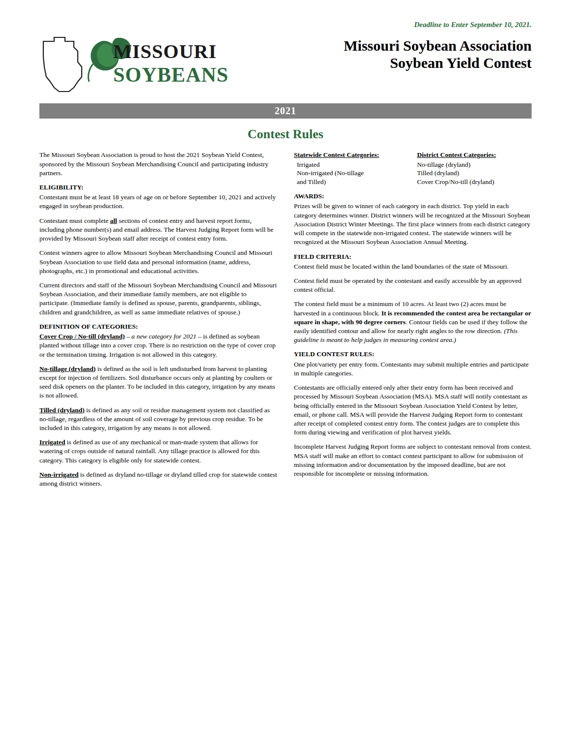Deadline to Enter September 10, 2021.
MISSOURI SOYBEANS
Missouri Soybean Association
Soybean Yield Contest
2021
Contest Rules
The Missouri Soybean Association is proud to host the 2021 Soybean Yield Contest, sponsored by the Missouri Soybean Merchandising Council and participating industry partners.
ELIGIBILITY:
Contestant must be at least 18 years of age on or before September 10, 2021 and actively engaged in soybean production.
Contestant must complete all sections of contest entry and harvest report forms, including phone number(s) and email address. The Harvest Judging Report form will be provided by Missouri Soybean staff after receipt of contest entry form.
Contest winners agree to allow Missouri Soybean Merchandising Council and Missouri Soybean Association to use field data and personal information (name, address, photographs, etc.) in promotional and educational activities.
Current directors and staff of the Missouri Soybean Merchandising Council and Missouri Soybean Association, and their immediate family members, are not eligible to participate. (Immediate family is defined as spouse, parents, grandparents, siblings, children and grandchildren, as well as same immediate relatives of spouse.)
DEFINITION OF CATEGORIES:
Cover Crop / No-till (dryland) – a new category for 2021 – is defined as soybean planted without tillage into a cover crop. There is no restriction on the type of cover crop or the termination timing. Irrigation is not allowed in this category.
No-tillage (dryland) is defined as the soil is left undisturbed from harvest to planting except for injection of fertilizers. Soil disturbance occurs only at planting by coulters or seed disk openers on the planter. To be included in this category, irrigation by any means is not allowed.
Tilled (dryland) is defined as any soil or residue management system not classified as no-tillage, regardless of the amount of soil coverage by previous crop residue. To be included in this category, irrigation by any means is not allowed.
Irrigated is defined as use of any mechanical or man-made system that allows for watering of crops outside of natural rainfall. Any tillage practice is allowed for this category. This category is eligible only for statewide contest.
Non-irrigated is defined as dryland no-tillage or dryland tilled crop for statewide contest among district winners.
| Statewide Contest Categories: | District Contest Categories: |
| --- | --- |
| Irrigated | No-tillage (dryland) |
| Non-irrigated (No-tillage | Tilled (dryland) |
| and Tilled) | Cover Crop/No-till (dryland) |
AWARDS:
Prizes will be given to winner of each category in each district. Top yield in each category determines winner. District winners will be recognized at the Missouri Soybean Association District Winter Meetings. The first place winners from each district category will compete in the statewide non-irrigated contest. The statewide winners will be recognized at the Missouri Soybean Association Annual Meeting.
FIELD CRITERIA:
Contest field must be located within the land boundaries of the state of Missouri.
Contest field must be operated by the contestant and easily accessible by an approved contest official.
The contest field must be a minimum of 10 acres. At least two (2) acres must be harvested in a continuous block. It is recommended the contest area be rectangular or square in shape, with 90 degree corners. Contour fields can be used if they follow the easily identified contour and allow for nearly right angles to the row direction. (This guideline is meant to help judges in measuring contest area.)
YIELD CONTEST RULES:
One plot/variety per entry form. Contestants may submit multiple entries and participate in multiple categories.
Contestants are officially entered only after their entry form has been received and processed by Missouri Soybean Association (MSA). MSA staff will notify contestant as being officially entered in the Missouri Soybean Association Yield Contest by letter, email, or phone call. MSA will provide the Harvest Judging Report form to contestant after receipt of completed contest entry form. The contest judges are to complete this form during viewing and verification of plot harvest yields.
Incomplete Harvest Judging Report forms are subject to contestant removal from contest. MSA staff will make an effort to contact contest participant to allow for submission of missing information and/or documentation by the imposed deadline, but are not responsible for incomplete or missing information.